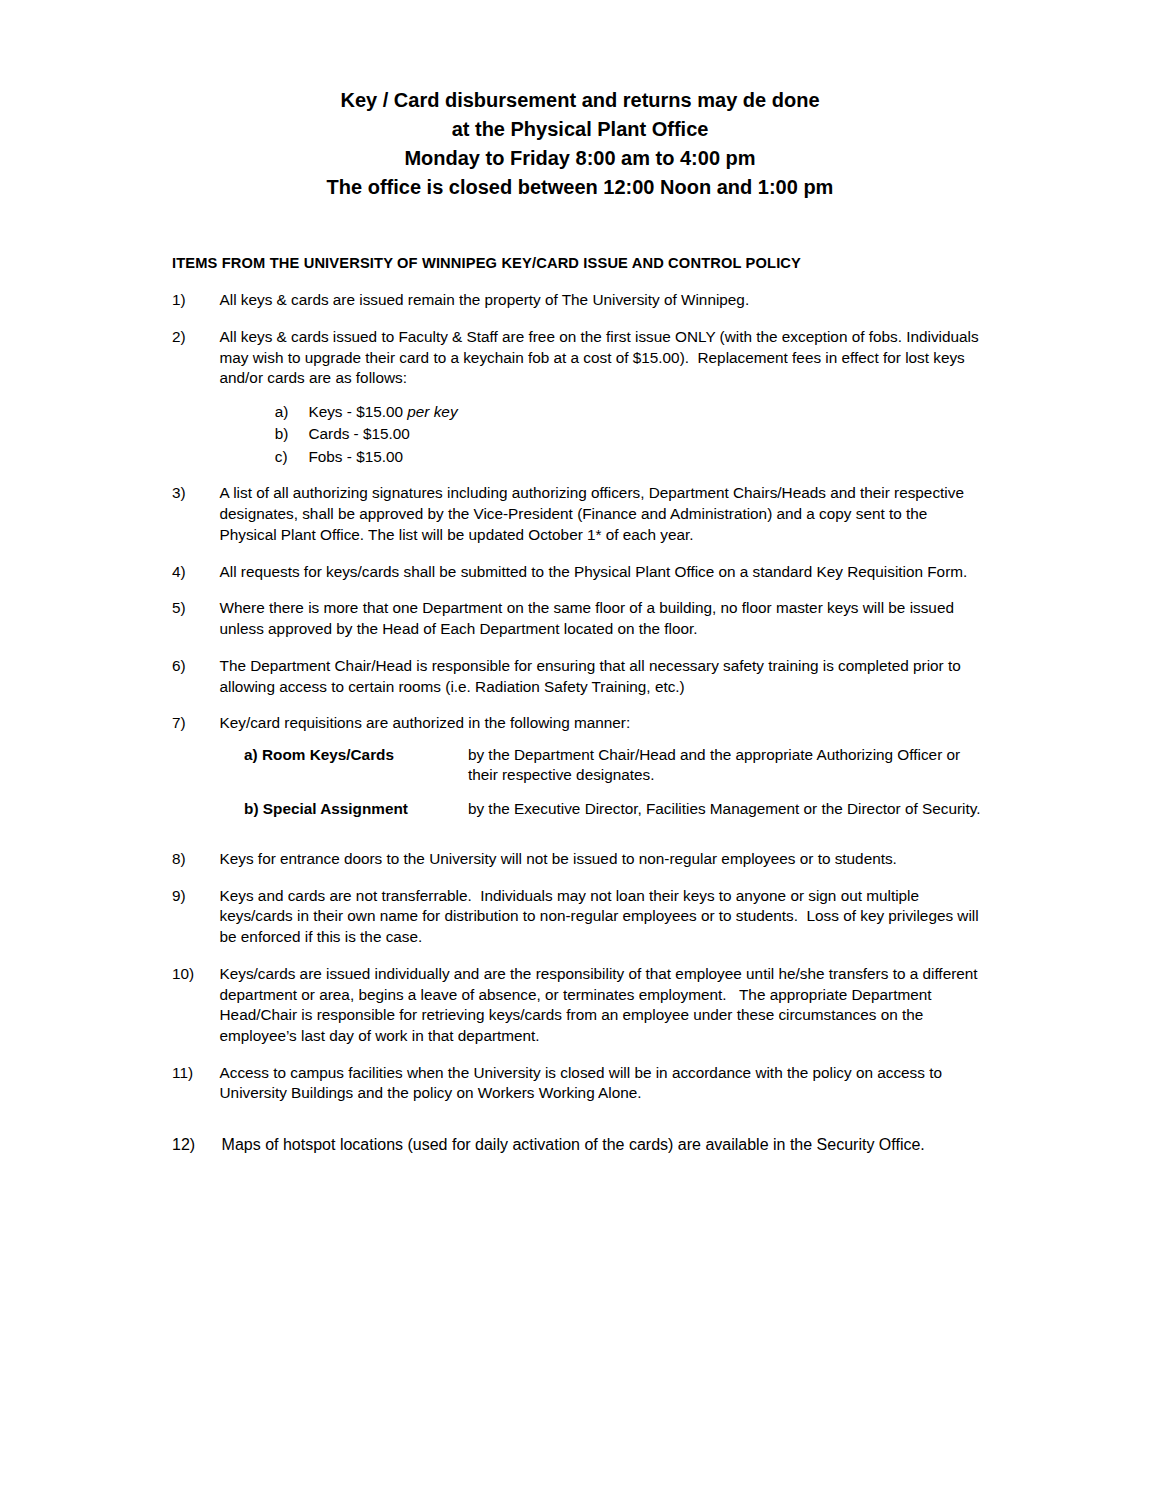Key / Card disbursement and returns may de done
at the Physical Plant Office
Monday to Friday 8:00 am to 4:00 pm
The office is closed between 12:00 Noon and 1:00 pm
Items from the University of Winnipeg Key/Card Issue and Control Policy
All keys & cards are issued remain the property of The University of Winnipeg.
All keys & cards issued to Faculty & Staff are free on the first issue ONLY (with the exception of fobs. Individuals may wish to upgrade their card to a keychain fob at a cost of $15.00). Replacement fees in effect for lost keys and/or cards are as follows:
Keys - $15.00 per key
Cards - $15.00
Fobs - $15.00
A list of all authorizing signatures including authorizing officers, Department Chairs/Heads and their respective designates, shall be approved by the Vice-President (Finance and Administration) and a copy sent to the Physical Plant Office. The list will be updated October 1* of each year.
All requests for keys/cards shall be submitted to the Physical Plant Office on a standard Key Requisition Form.
Where there is more that one Department on the same floor of a building, no floor master keys will be issued unless approved by the Head of Each Department located on the floor.
The Department Chair/Head is responsible for ensuring that all necessary safety training is completed prior to allowing access to certain rooms (i.e. Radiation Safety Training, etc.)
Key/card requisitions are authorized in the following manner:
| a) Room Keys/Cards | by the Department Chair/Head and the appropriate Authorizing Officer or their respective designates. |
| b) Special Assignment | by the Executive Director, Facilities Management or the Director of Security. |
Keys for entrance doors to the University will not be issued to non-regular employees or to students.
Keys and cards are not transferrable. Individuals may not loan their keys to anyone or sign out multiple keys/cards in their own name for distribution to non-regular employees or to students. Loss of key privileges will be enforced if this is the case.
Keys/cards are issued individually and are the responsibility of that employee until he/she transfers to a different department or area, begins a leave of absence, or terminates employment. The appropriate Department Head/Chair is responsible for retrieving keys/cards from an employee under these circumstances on the employee’s last day of work in that department.
Access to campus facilities when the University is closed will be in accordance with the policy on access to University Buildings and the policy on Workers Working Alone.
Maps of hotspot locations (used for daily activation of the cards) are available in the Security Office.